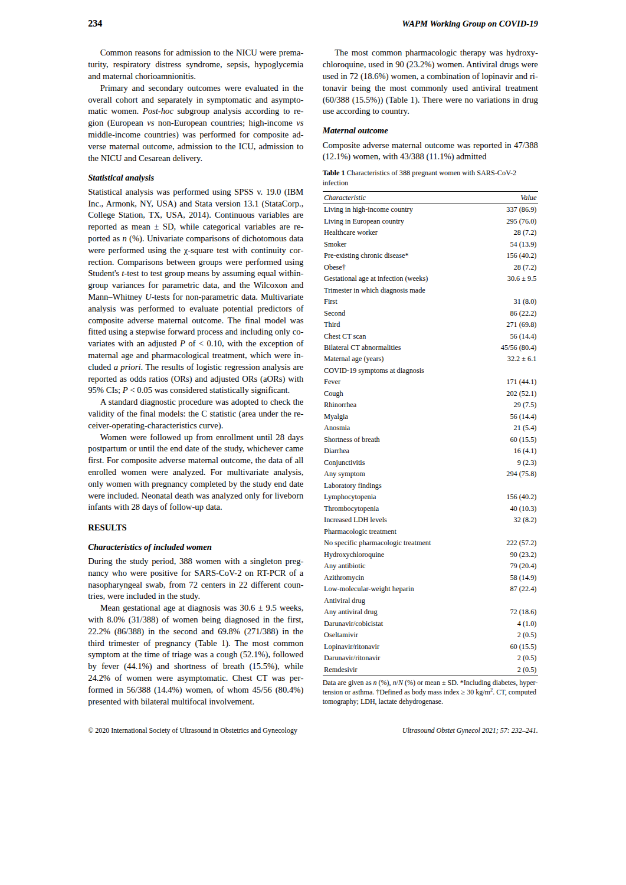234 WAPM Working Group on COVID-19
Common reasons for admission to the NICU were prematurity, respiratory distress syndrome, sepsis, hypoglycemia and maternal chorioamnionitis.
Primary and secondary outcomes were evaluated in the overall cohort and separately in symptomatic and asymptomatic women. Post-hoc subgroup analysis according to region (European vs non-European countries; high-income vs middle-income countries) was performed for composite adverse maternal outcome, admission to the ICU, admission to the NICU and Cesarean delivery.
Statistical analysis
Statistical analysis was performed using SPSS v. 19.0 (IBM Inc., Armonk, NY, USA) and Stata version 13.1 (StataCorp., College Station, TX, USA, 2014). Continuous variables are reported as mean ± SD, while categorical variables are reported as n (%). Univariate comparisons of dichotomous data were performed using the χ-square test with continuity correction. Comparisons between groups were performed using Student's t-test to test group means by assuming equal within-group variances for parametric data, and the Wilcoxon and Mann–Whitney U-tests for non-parametric data. Multivariate analysis was performed to evaluate potential predictors of composite adverse maternal outcome. The final model was fitted using a stepwise forward process and including only covariates with an adjusted P of < 0.10, with the exception of maternal age and pharmacological treatment, which were included a priori. The results of logistic regression analysis are reported as odds ratios (ORs) and adjusted ORs (aORs) with 95% CIs; P < 0.05 was considered statistically significant.
A standard diagnostic procedure was adopted to check the validity of the final models: the C statistic (area under the receiver-operating-characteristics curve).
Women were followed up from enrollment until 28 days postpartum or until the end date of the study, whichever came first. For composite adverse maternal outcome, the data of all enrolled women were analyzed. For multivariate analysis, only women with pregnancy completed by the study end date were included. Neonatal death was analyzed only for liveborn infants with 28 days of follow-up data.
RESULTS
Characteristics of included women
During the study period, 388 women with a singleton pregnancy who were positive for SARS-CoV-2 on RT-PCR of a nasopharyngeal swab, from 72 centers in 22 different countries, were included in the study.
Mean gestational age at diagnosis was 30.6 ± 9.5 weeks, with 8.0% (31/388) of women being diagnosed in the first, 22.2% (86/388) in the second and 69.8% (271/388) in the third trimester of pregnancy (Table 1). The most common symptom at the time of triage was a cough (52.1%), followed by fever (44.1%) and shortness of breath (15.5%), while 24.2% of women were asymptomatic. Chest CT was performed in 56/388 (14.4%) women, of whom 45/56 (80.4%) presented with bilateral multifocal involvement.
The most common pharmacologic therapy was hydroxychloroquine, used in 90 (23.2%) women. Antiviral drugs were used in 72 (18.6%) women, a combination of lopinavir and ritonavir being the most commonly used antiviral treatment (60/388 (15.5%)) (Table 1). There were no variations in drug use according to country.
Maternal outcome
Composite adverse maternal outcome was reported in 47/388 (12.1%) women, with 43/388 (11.1%) admitted
Table 1 Characteristics of 388 pregnant women with SARS-CoV-2 infection
| Characteristic | Value |
| --- | --- |
| Living in high-income country | 337 (86.9) |
| Living in European country | 295 (76.0) |
| Healthcare worker | 28 (7.2) |
| Smoker | 54 (13.9) |
| Pre-existing chronic disease* | 156 (40.2) |
| Obese† | 28 (7.2) |
| Gestational age at infection (weeks) | 30.6 ± 9.5 |
| Trimester in which diagnosis made | |
| First | 31 (8.0) |
| Second | 86 (22.2) |
| Third | 271 (69.8) |
| Chest CT scan | 56 (14.4) |
| Bilateral CT abnormalities | 45/56 (80.4) |
| Maternal age (years) | 32.2 ± 6.1 |
| COVID-19 symptoms at diagnosis | |
| Fever | 171 (44.1) |
| Cough | 202 (52.1) |
| Rhinorrhea | 29 (7.5) |
| Myalgia | 56 (14.4) |
| Anosmia | 21 (5.4) |
| Shortness of breath | 60 (15.5) |
| Diarrhea | 16 (4.1) |
| Conjunctivitis | 9 (2.3) |
| Any symptom | 294 (75.8) |
| Laboratory findings | |
| Lymphocytopenia | 156 (40.2) |
| Thrombocytopenia | 40 (10.3) |
| Increased LDH levels | 32 (8.2) |
| Pharmacologic treatment | |
| No specific pharmacologic treatment | 222 (57.2) |
| Hydroxychloroquine | 90 (23.2) |
| Any antibiotic | 79 (20.4) |
| Azithromycin | 58 (14.9) |
| Low-molecular-weight heparin | 87 (22.4) |
| Antiviral drug | |
| Any antiviral drug | 72 (18.6) |
| Darunavir/cobicistat | 4 (1.0) |
| Oseltamivir | 2 (0.5) |
| Lopinavir/ritonavir | 60 (15.5) |
| Darunavir/ritonavir | 2 (0.5) |
| Remdesivir | 2 (0.5) |
Data are given as n (%), n/N (%) or mean ± SD. *Including diabetes, hypertension or asthma. †Defined as body mass index ≥ 30 kg/m2. CT, computed tomography; LDH, lactate dehydrogenase.
© 2020 International Society of Ultrasound in Obstetrics and Gynecology Ultrasound Obstet Gynecol 2021; 57: 232–241.